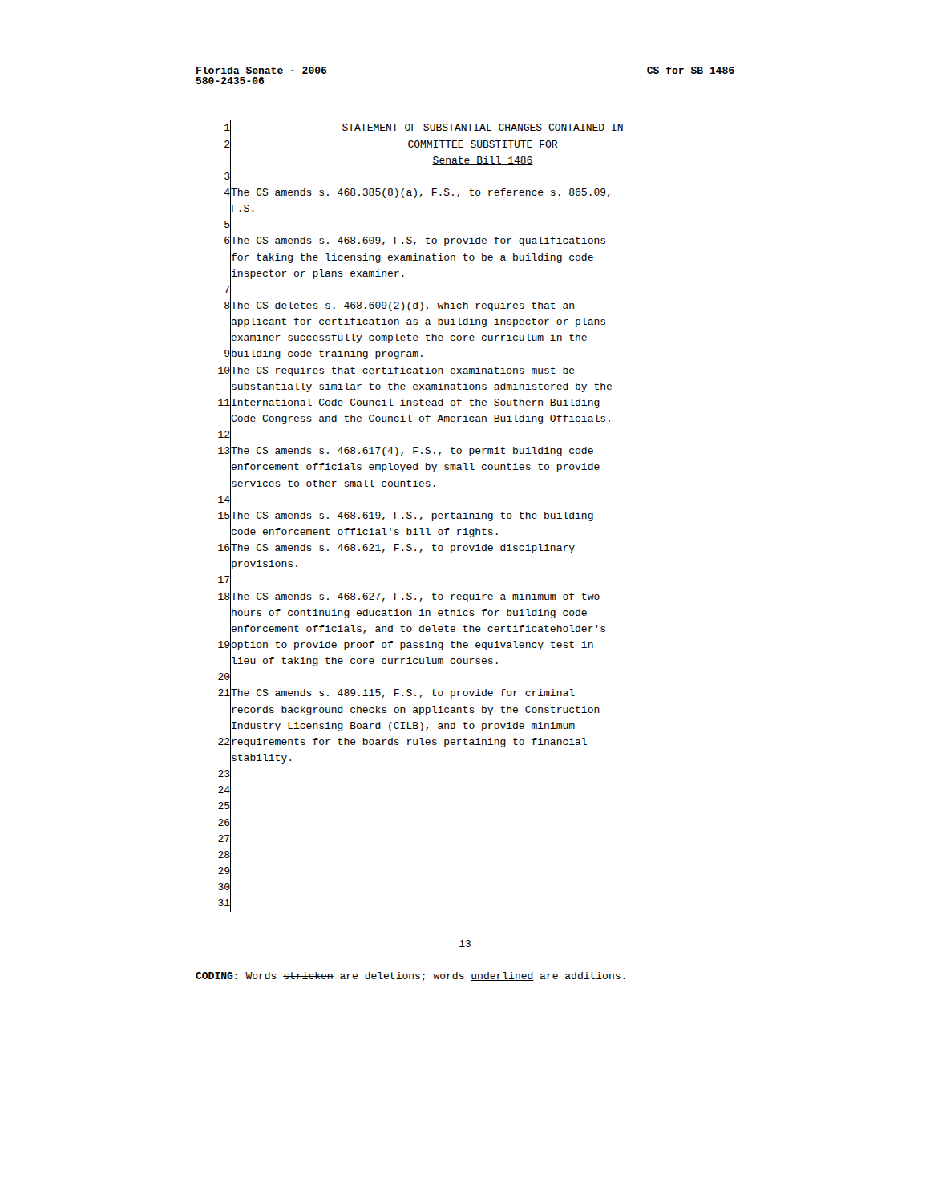Florida Senate - 2006
CS for SB 1486
580-2435-06
| 1 | STATEMENT OF SUBSTANTIAL CHANGES CONTAINED IN |
| 2 | COMMITTEE SUBSTITUTE FOR Senate Bill 1486 |
| 3 | |
| 4 | The CS amends s. 468.385(8)(a), F.S., to reference s. 865.09, F.S. |
| 5 | |
| 6 | The CS amends s. 468.609, F.S, to provide for qualifications for taking the licensing examination to be a building code inspector or plans examiner. |
| 7 | |
| 8 | The CS deletes s. 468.609(2)(d), which requires that an applicant for certification as a building inspector or plans examiner successfully complete the core curriculum in the |
| 9 | building code training program. |
| 10 | The CS requires that certification examinations must be substantially similar to the examinations administered by the |
| 11 | International Code Council instead of the Southern Building Code Congress and the Council of American Building Officials. |
| 12 | |
| 13 | The CS amends s. 468.617(4), F.S., to permit building code enforcement officials employed by small counties to provide services to other small counties. |
| 14 | |
| 15 | The CS amends s. 468.619, F.S., pertaining to the building code enforcement official's bill of rights. |
| 16 | The CS amends s. 468.621, F.S., to provide disciplinary provisions. |
| 17 | |
| 18 | The CS amends s. 468.627, F.S., to require a minimum of two hours of continuing education in ethics for building code enforcement officials, and to delete the certificateholder's |
| 19 | option to provide proof of passing the equivalency test in lieu of taking the core curriculum courses. |
| 20 | |
| 21 | The CS amends s. 489.115, F.S., to provide for criminal records background checks on applicants by the Construction Industry Licensing Board (CILB), and to provide minimum |
| 22 | requirements for the boards rules pertaining to financial stability. |
| 23 | |
| 24 | |
| 25 | |
| 26 | |
| 27 | |
| 28 | |
| 29 | |
| 30 | |
| 31 | |
13
CODING: Words stricken are deletions; words underlined are additions.